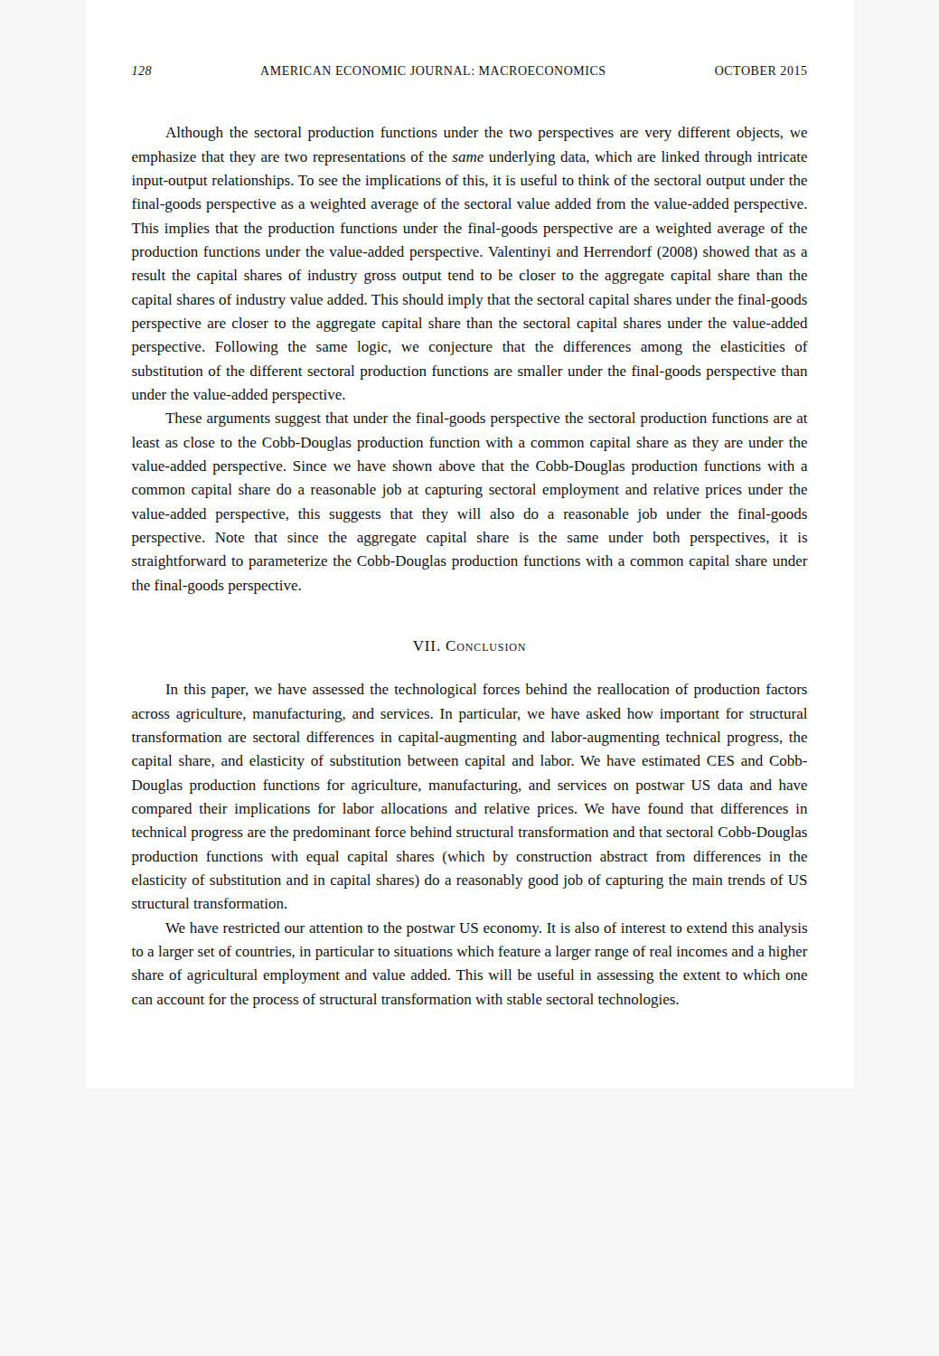128 American Economic Journal: Macroeconomics October 2015
Although the sectoral production functions under the two perspectives are very different objects, we emphasize that they are two representations of the same underlying data, which are linked through intricate input-output relationships. To see the implications of this, it is useful to think of the sectoral output under the final-goods perspective as a weighted average of the sectoral value added from the value-added perspective. This implies that the production functions under the final-goods perspective are a weighted average of the production functions under the value-added perspective. Valentinyi and Herrendorf (2008) showed that as a result the capital shares of industry gross output tend to be closer to the aggregate capital share than the capital shares of industry value added. This should imply that the sectoral capital shares under the final-goods perspective are closer to the aggregate capital share than the sectoral capital shares under the value-added perspective. Following the same logic, we conjecture that the differences among the elasticities of substitution of the different sectoral production functions are smaller under the final-goods perspective than under the value-added perspective.
These arguments suggest that under the final-goods perspective the sectoral production functions are at least as close to the Cobb-Douglas production function with a common capital share as they are under the value-added perspective. Since we have shown above that the Cobb-Douglas production functions with a common capital share do a reasonable job at capturing sectoral employment and relative prices under the value-added perspective, this suggests that they will also do a reasonable job under the final-goods perspective. Note that since the aggregate capital share is the same under both perspectives, it is straightforward to parameterize the Cobb-Douglas production functions with a common capital share under the final-goods perspective.
VII. Conclusion
In this paper, we have assessed the technological forces behind the reallocation of production factors across agriculture, manufacturing, and services. In particular, we have asked how important for structural transformation are sectoral differences in capital-augmenting and labor-augmenting technical progress, the capital share, and elasticity of substitution between capital and labor. We have estimated CES and Cobb-Douglas production functions for agriculture, manufacturing, and services on postwar US data and have compared their implications for labor allocations and relative prices. We have found that differences in technical progress are the predominant force behind structural transformation and that sectoral Cobb-Douglas production functions with equal capital shares (which by construction abstract from differences in the elasticity of substitution and in capital shares) do a reasonably good job of capturing the main trends of US structural transformation.
We have restricted our attention to the postwar US economy. It is also of interest to extend this analysis to a larger set of countries, in particular to situations which feature a larger range of real incomes and a higher share of agricultural employment and value added. This will be useful in assessing the extent to which one can account for the process of structural transformation with stable sectoral technologies.